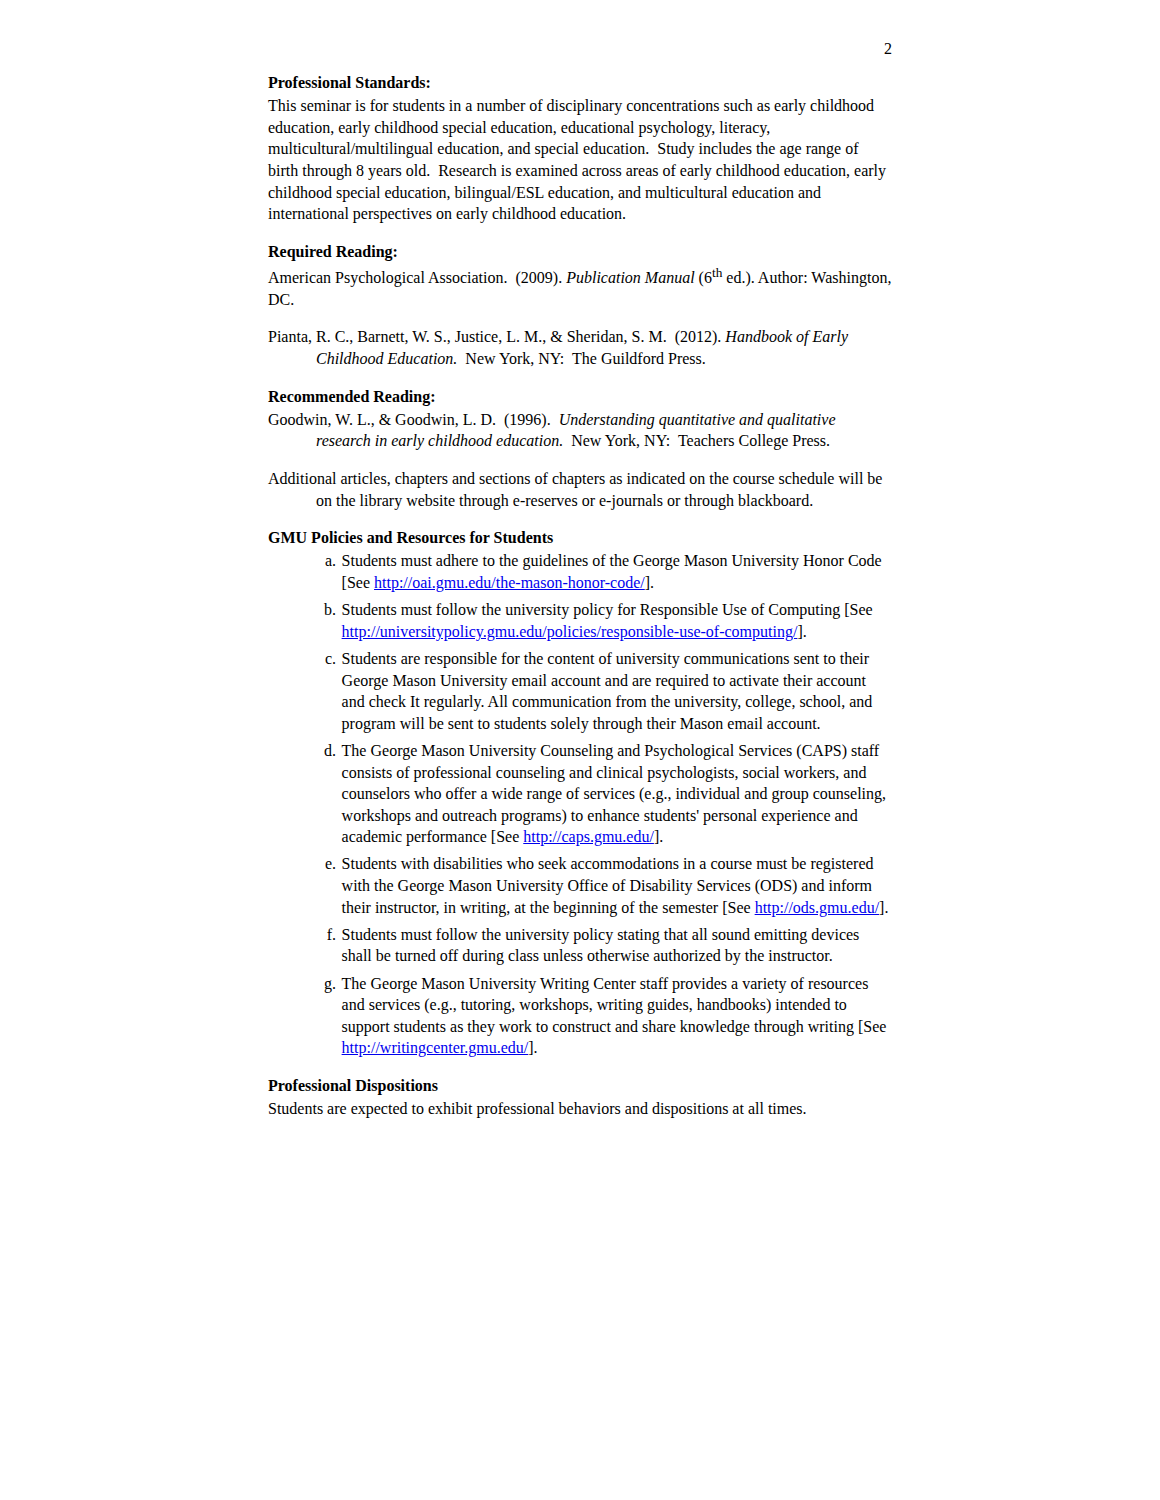2
Professional Standards:
This seminar is for students in a number of disciplinary concentrations such as early childhood education, early childhood special education, educational psychology, literacy, multicultural/multilingual education, and special education. Study includes the age range of birth through 8 years old. Research is examined across areas of early childhood education, early childhood special education, bilingual/ESL education, and multicultural education and international perspectives on early childhood education.
Required Reading:
American Psychological Association. (2009). Publication Manual (6th ed.). Author: Washington, DC.
Pianta, R. C., Barnett, W. S., Justice, L. M., & Sheridan, S. M. (2012). Handbook of Early Childhood Education. New York, NY: The Guildford Press.
Recommended Reading:
Goodwin, W. L., & Goodwin, L. D. (1996). Understanding quantitative and qualitative research in early childhood education. New York, NY: Teachers College Press.
Additional articles, chapters and sections of chapters as indicated on the course schedule will be on the library website through e-reserves or e-journals or through blackboard.
GMU Policies and Resources for Students
Students must adhere to the guidelines of the George Mason University Honor Code [See http://oai.gmu.edu/the-mason-honor-code/].
Students must follow the university policy for Responsible Use of Computing [See http://universitypolicy.gmu.edu/policies/responsible-use-of-computing/].
Students are responsible for the content of university communications sent to their George Mason University email account and are required to activate their account and check It regularly. All communication from the university, college, school, and program will be sent to students solely through their Mason email account.
The George Mason University Counseling and Psychological Services (CAPS) staff consists of professional counseling and clinical psychologists, social workers, and counselors who offer a wide range of services (e.g., individual and group counseling, workshops and outreach programs) to enhance students' personal experience and academic performance [See http://caps.gmu.edu/].
Students with disabilities who seek accommodations in a course must be registered with the George Mason University Office of Disability Services (ODS) and inform their instructor, in writing, at the beginning of the semester [See http://ods.gmu.edu/].
Students must follow the university policy stating that all sound emitting devices shall be turned off during class unless otherwise authorized by the instructor.
The George Mason University Writing Center staff provides a variety of resources and services (e.g., tutoring, workshops, writing guides, handbooks) intended to support students as they work to construct and share knowledge through writing [See http://writingcenter.gmu.edu/].
Professional Dispositions
Students are expected to exhibit professional behaviors and dispositions at all times.